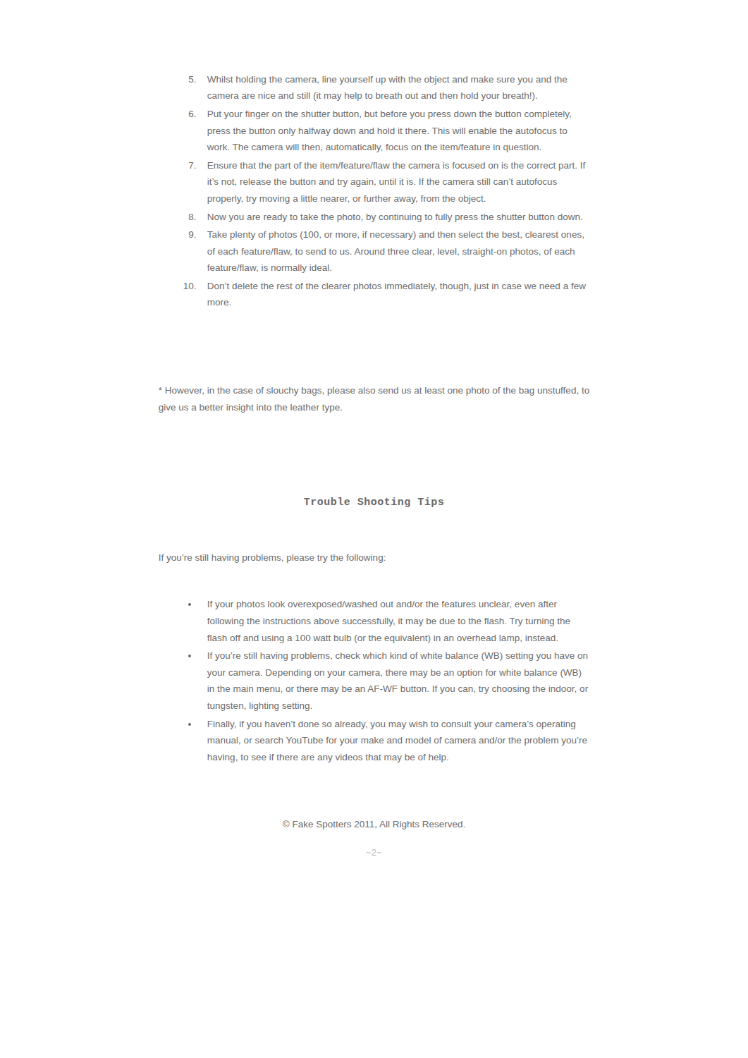Whilst holding the camera, line yourself up with the object and make sure you and the camera are nice and still (it may help to breath out and then hold your breath!).
Put your finger on the shutter button, but before you press down the button completely, press the button only halfway down and hold it there. This will enable the autofocus to work. The camera will then, automatically, focus on the item/feature in question.
Ensure that the part of the item/feature/flaw the camera is focused on is the correct part. If it’s not, release the button and try again, until it is. If the camera still can’t autofocus properly, try moving a little nearer, or further away, from the object.
Now you are ready to take the photo, by continuing to fully press the shutter button down.
Take plenty of photos (100, or more, if necessary) and then select the best, clearest ones, of each feature/flaw, to send to us. Around three clear, level, straight-on photos, of each feature/flaw, is normally ideal.
Don’t delete the rest of the clearer photos immediately, though, just in case we need a few more.
* However, in the case of slouchy bags, please also send us at least one photo of the bag unstuffed, to give us a better insight into the leather type.
Trouble Shooting Tips
If you’re still having problems, please try the following:
If your photos look overexposed/washed out and/or the features unclear, even after following the instructions above successfully, it may be due to the flash. Try turning the flash off and using a 100 watt bulb (or the equivalent) in an overhead lamp, instead.
If you’re still having problems, check which kind of white balance (WB) setting you have on your camera. Depending on your camera, there may be an option for white balance (WB) in the main menu, or there may be an AF-WF button. If you can, try choosing the indoor, or tungsten, lighting setting.
Finally, if you haven’t done so already, you may wish to consult your camera’s operating manual, or search YouTube for your make and model of camera and/or the problem you’re having, to see if there are any videos that may be of help.
© Fake Spotters 2011, All Rights Reserved.
~2~